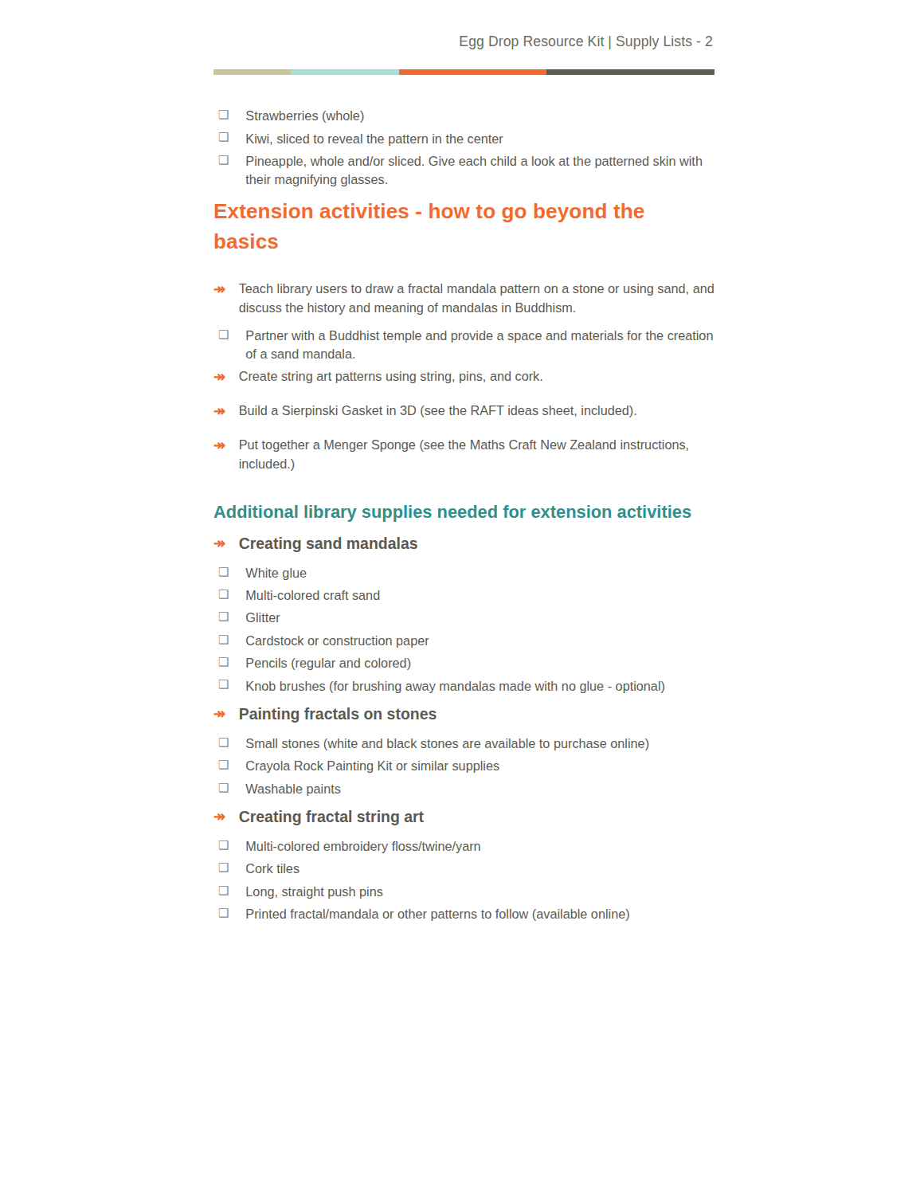Egg Drop Resource Kit | Supply Lists - 2
Strawberries (whole)
Kiwi, sliced to reveal the pattern in the center
Pineapple, whole and/or sliced. Give each child a look at the patterned skin with their magnifying glasses.
Extension activities - how to go beyond the basics
Teach library users to draw a fractal mandala pattern on a stone or using sand, and discuss the history and meaning of mandalas in Buddhism.
Partner with a Buddhist temple and provide a space and materials for the creation of a sand mandala.
Create string art patterns using string, pins, and cork.
Build a Sierpinski Gasket in 3D (see the RAFT ideas sheet, included).
Put together a Menger Sponge (see the Maths Craft New Zealand instructions, included.)
Additional library supplies needed for extension activities
Creating sand mandalas
White glue
Multi-colored craft sand
Glitter
Cardstock or construction paper
Pencils (regular and colored)
Knob brushes (for brushing away mandalas made with no glue - optional)
Painting fractals on stones
Small stones (white and black stones are available to purchase online)
Crayola Rock Painting Kit or similar supplies
Washable paints
Creating fractal string art
Multi-colored embroidery floss/twine/yarn
Cork tiles
Long, straight push pins
Printed fractal/mandala or other patterns to follow (available online)